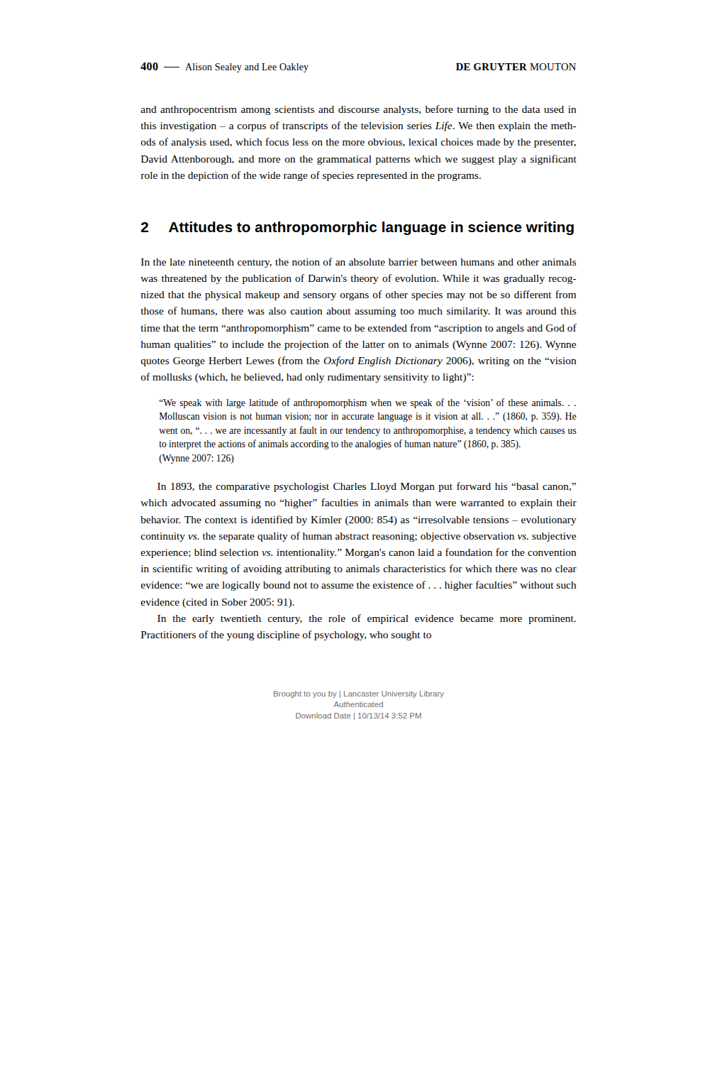400 Alison Sealey and Lee Oakley
DE GRUYTER MOUTON
and anthropocentrism among scientists and discourse analysts, before turning to the data used in this investigation – a corpus of transcripts of the television series Life. We then explain the methods of analysis used, which focus less on the more obvious, lexical choices made by the presenter, David Attenborough, and more on the grammatical patterns which we suggest play a significant role in the depiction of the wide range of species represented in the programs.
2 Attitudes to anthropomorphic language in science writing
In the late nineteenth century, the notion of an absolute barrier between humans and other animals was threatened by the publication of Darwin's theory of evolution. While it was gradually recognized that the physical makeup and sensory organs of other species may not be so different from those of humans, there was also caution about assuming too much similarity. It was around this time that the term “anthropomorphism” came to be extended from “ascription to angels and God of human qualities” to include the projection of the latter on to animals (Wynne 2007: 126). Wynne quotes George Herbert Lewes (from the Oxford English Dictionary 2006), writing on the “vision of mollusks (which, he believed, had only rudimentary sensitivity to light)”:
“We speak with large latitude of anthropomorphism when we speak of the ‘vision’ of these animals. . . Molluscan vision is not human vision; nor in accurate language is it vision at all. . .” (1860, p. 359). He went on, “. . . we are incessantly at fault in our tendency to anthropomorphise, a tendency which causes us to interpret the actions of animals according to the analogies of human nature” (1860, p. 385).
(Wynne 2007: 126)
In 1893, the comparative psychologist Charles Lloyd Morgan put forward his “basal canon,” which advocated assuming no “higher” faculties in animals than were warranted to explain their behavior. The context is identified by Kimler (2000: 854) as “irresolvable tensions – evolutionary continuity vs. the separate quality of human abstract reasoning; objective observation vs. subjective experience; blind selection vs. intentionality.” Morgan's canon laid a foundation for the convention in scientific writing of avoiding attributing to animals characteristics for which there was no clear evidence: “we are logically bound not to assume the existence of . . . higher faculties” without such evidence (cited in Sober 2005: 91).
In the early twentieth century, the role of empirical evidence became more prominent. Practitioners of the young discipline of psychology, who sought to
Brought to you by | Lancaster University Library
Authenticated
Download Date | 10/13/14 3:52 PM